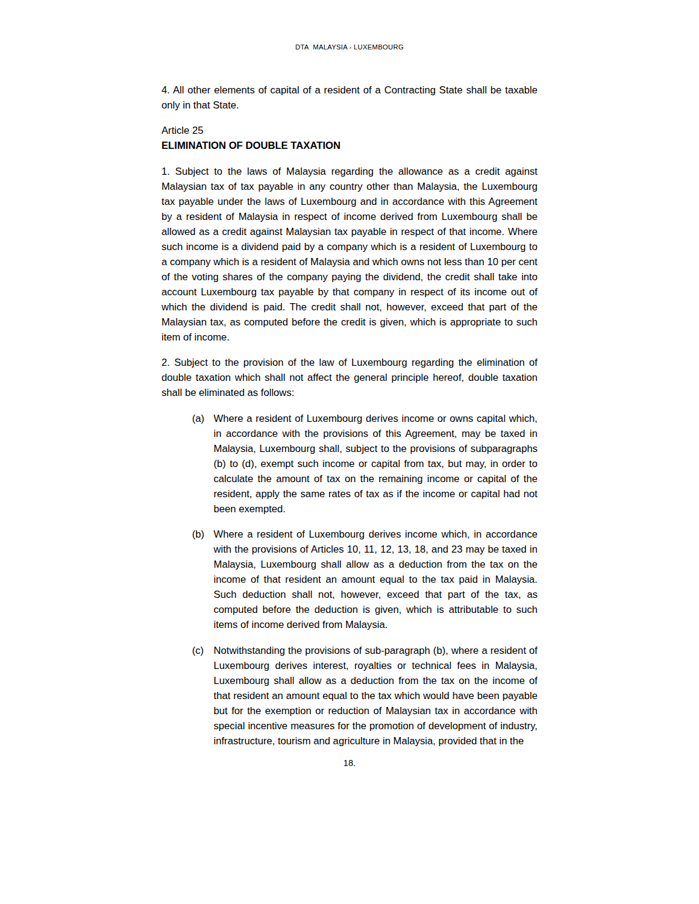DTA MALAYSIA - LUXEMBOURG
4. All other elements of capital of a resident of a Contracting State shall be taxable only in that State.
Article 25
ELIMINATION OF DOUBLE TAXATION
1. Subject to the laws of Malaysia regarding the allowance as a credit against Malaysian tax of tax payable in any country other than Malaysia, the Luxembourg tax payable under the laws of Luxembourg and in accordance with this Agreement by a resident of Malaysia in respect of income derived from Luxembourg shall be allowed as a credit against Malaysian tax payable in respect of that income. Where such income is a dividend paid by a company which is a resident of Luxembourg to a company which is a resident of Malaysia and which owns not less than 10 per cent of the voting shares of the company paying the dividend, the credit shall take into account Luxembourg tax payable by that company in respect of its income out of which the dividend is paid. The credit shall not, however, exceed that part of the Malaysian tax, as computed before the credit is given, which is appropriate to such item of income.
2. Subject to the provision of the law of Luxembourg regarding the elimination of double taxation which shall not affect the general principle hereof, double taxation shall be eliminated as follows:
(a) Where a resident of Luxembourg derives income or owns capital which, in accordance with the provisions of this Agreement, may be taxed in Malaysia, Luxembourg shall, subject to the provisions of subparagraphs (b) to (d), exempt such income or capital from tax, but may, in order to calculate the amount of tax on the remaining income or capital of the resident, apply the same rates of tax as if the income or capital had not been exempted.
(b) Where a resident of Luxembourg derives income which, in accordance with the provisions of Articles 10, 11, 12, 13, 18, and 23 may be taxed in Malaysia, Luxembourg shall allow as a deduction from the tax on the income of that resident an amount equal to the tax paid in Malaysia. Such deduction shall not, however, exceed that part of the tax, as computed before the deduction is given, which is attributable to such items of income derived from Malaysia.
(c) Notwithstanding the provisions of sub-paragraph (b), where a resident of Luxembourg derives interest, royalties or technical fees in Malaysia, Luxembourg shall allow as a deduction from the tax on the income of that resident an amount equal to the tax which would have been payable but for the exemption or reduction of Malaysian tax in accordance with special incentive measures for the promotion of development of industry, infrastructure, tourism and agriculture in Malaysia, provided that in the
18.